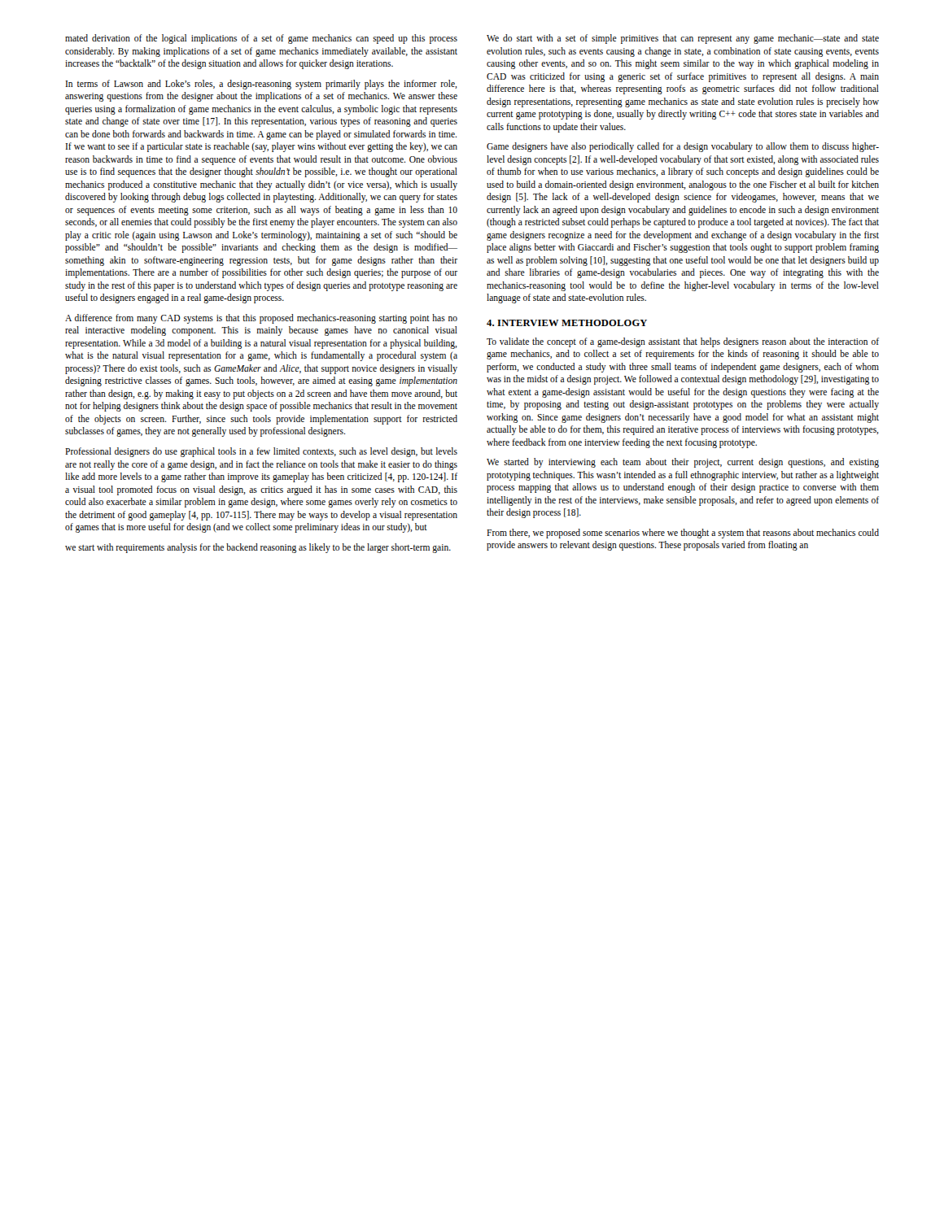mated derivation of the logical implications of a set of game mechanics can speed up this process considerably. By making implications of a set of game mechanics immediately available, the assistant increases the “backtalk” of the design situation and allows for quicker design iterations.
In terms of Lawson and Loke’s roles, a design-reasoning system primarily plays the informer role, answering questions from the designer about the implications of a set of mechanics. We answer these queries using a formalization of game mechanics in the event calculus, a symbolic logic that represents state and change of state over time [17]. In this representation, various types of reasoning and queries can be done both forwards and backwards in time. A game can be played or simulated forwards in time. If we want to see if a particular state is reachable (say, player wins without ever getting the key), we can reason backwards in time to find a sequence of events that would result in that outcome. One obvious use is to find sequences that the designer thought shouldn’t be possible, i.e. we thought our operational mechanics produced a constitutive mechanic that they actually didn’t (or vice versa), which is usually discovered by looking through debug logs collected in playtesting. Additionally, we can query for states or sequences of events meeting some criterion, such as all ways of beating a game in less than 10 seconds, or all enemies that could possibly be the first enemy the player encounters. The system can also play a critic role (again using Lawson and Loke’s terminology), maintaining a set of such “should be possible” and “shouldn’t be possible” invariants and checking them as the design is modified—something akin to software-engineering regression tests, but for game designs rather than their implementations. There are a number of possibilities for other such design queries; the purpose of our study in the rest of this paper is to understand which types of design queries and prototype reasoning are useful to designers engaged in a real game-design process.
A difference from many CAD systems is that this proposed mechanics-reasoning starting point has no real interactive modeling component. This is mainly because games have no canonical visual representation. While a 3d model of a building is a natural visual representation for a physical building, what is the natural visual representation for a game, which is fundamentally a procedural system (a process)? There do exist tools, such as GameMaker and Alice, that support novice designers in visually designing restrictive classes of games. Such tools, however, are aimed at easing game implementation rather than design, e.g. by making it easy to put objects on a 2d screen and have them move around, but not for helping designers think about the design space of possible mechanics that result in the movement of the objects on screen. Further, since such tools provide implementation support for restricted subclasses of games, they are not generally used by professional designers.
Professional designers do use graphical tools in a few limited contexts, such as level design, but levels are not really the core of a game design, and in fact the reliance on tools that make it easier to do things like add more levels to a game rather than improve its gameplay has been criticized [4, pp. 120-124]. If a visual tool promoted focus on visual design, as critics argued it has in some cases with CAD, this could also exacerbate a similar problem in game design, where some games overly rely on cosmetics to the detriment of good gameplay [4, pp. 107-115]. There may be ways to develop a visual representation of games that is more useful for design (and we collect some preliminary ideas in our study), but
we start with requirements analysis for the backend reasoning as likely to be the larger short-term gain.
We do start with a set of simple primitives that can represent any game mechanic—state and state evolution rules, such as events causing a change in state, a combination of state causing events, events causing other events, and so on. This might seem similar to the way in which graphical modeling in CAD was criticized for using a generic set of surface primitives to represent all designs. A main difference here is that, whereas representing roofs as geometric surfaces did not follow traditional design representations, representing game mechanics as state and state evolution rules is precisely how current game prototyping is done, usually by directly writing C++ code that stores state in variables and calls functions to update their values.
Game designers have also periodically called for a design vocabulary to allow them to discuss higher-level design concepts [2]. If a well-developed vocabulary of that sort existed, along with associated rules of thumb for when to use various mechanics, a library of such concepts and design guidelines could be used to build a domain-oriented design environment, analogous to the one Fischer et al built for kitchen design [5]. The lack of a well-developed design science for videogames, however, means that we currently lack an agreed upon design vocabulary and guidelines to encode in such a design environment (though a restricted subset could perhaps be captured to produce a tool targeted at novices). The fact that game designers recognize a need for the development and exchange of a design vocabulary in the first place aligns better with Giaccardi and Fischer’s suggestion that tools ought to support problem framing as well as problem solving [10], suggesting that one useful tool would be one that let designers build up and share libraries of game-design vocabularies and pieces. One way of integrating this with the mechanics-reasoning tool would be to define the higher-level vocabulary in terms of the low-level language of state and state-evolution rules.
4. Interview Methodology
To validate the concept of a game-design assistant that helps designers reason about the interaction of game mechanics, and to collect a set of requirements for the kinds of reasoning it should be able to perform, we conducted a study with three small teams of independent game designers, each of whom was in the midst of a design project. We followed a contextual design methodology [29], investigating to what extent a game-design assistant would be useful for the design questions they were facing at the time, by proposing and testing out design-assistant prototypes on the problems they were actually working on. Since game designers don’t necessarily have a good model for what an assistant might actually be able to do for them, this required an iterative process of interviews with focusing prototypes, where feedback from one interview feeding the next focusing prototype.
We started by interviewing each team about their project, current design questions, and existing prototyping techniques. This wasn’t intended as a full ethnographic interview, but rather as a lightweight process mapping that allows us to understand enough of their design practice to converse with them intelligently in the rest of the interviews, make sensible proposals, and refer to agreed upon elements of their design process [18].
From there, we proposed some scenarios where we thought a system that reasons about mechanics could provide answers to relevant design questions. These proposals varied from floating an